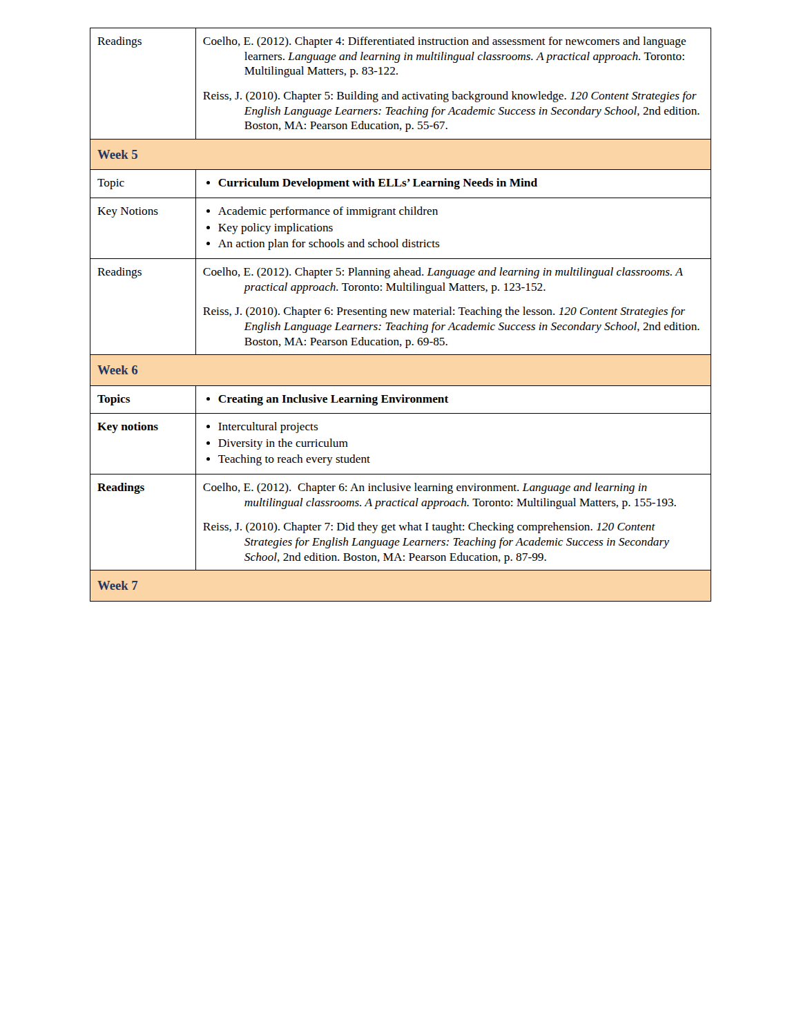| Readings | Coelho, E. (2012). Chapter 4: Differentiated instruction and assessment for newcomers and language learners. Language and learning in multilingual classrooms. A practical approach. Toronto: Multilingual Matters, p. 83-122. Reiss, J. (2010). Chapter 5: Building and activating background knowledge. 120 Content Strategies for English Language Learners: Teaching for Academic Success in Secondary School , 2nd edition. Boston, MA: Pearson Education, p. 55-67. |
| Week 5 |
| Topic | Curriculum Development with ELLs’ Learning Needs in Mind |
| Key Notions | Academic performance of immigrant children Key policy implications An action plan for schools and school districts |
| Readings | Coelho, E. (2012). Chapter 5: Planning ahead. Language and learning in multilingual classrooms. A practical approach. Toronto: Multilingual Matters, p. 123-152. Reiss, J. (2010). Chapter 6: Presenting new material: Teaching the lesson. 120 Content Strategies for English Language Learners: Teaching for Academic Success in Secondary School , 2nd edition. Boston, MA: Pearson Education, p. 69-85. |
| Week 6 |
| Topics | Creating an Inclusive Learning Environment |
| Key notions | Intercultural projects Diversity in the curriculum Teaching to reach every student |
| Readings | Coelho, E. (2012). Chapter 6: An inclusive learning environment. Language and learning in multilingual classrooms. A practical approach. Toronto: Multilingual Matters, p. 155-193. Reiss, J. (2010). Chapter 7: Did they get what I taught: Checking comprehension. 120 Content Strategies for English Language Learners: Teaching for Academic Success in Secondary School , 2nd edition. Boston, MA: Pearson Education, p. 87-99. |
| Week 7 |